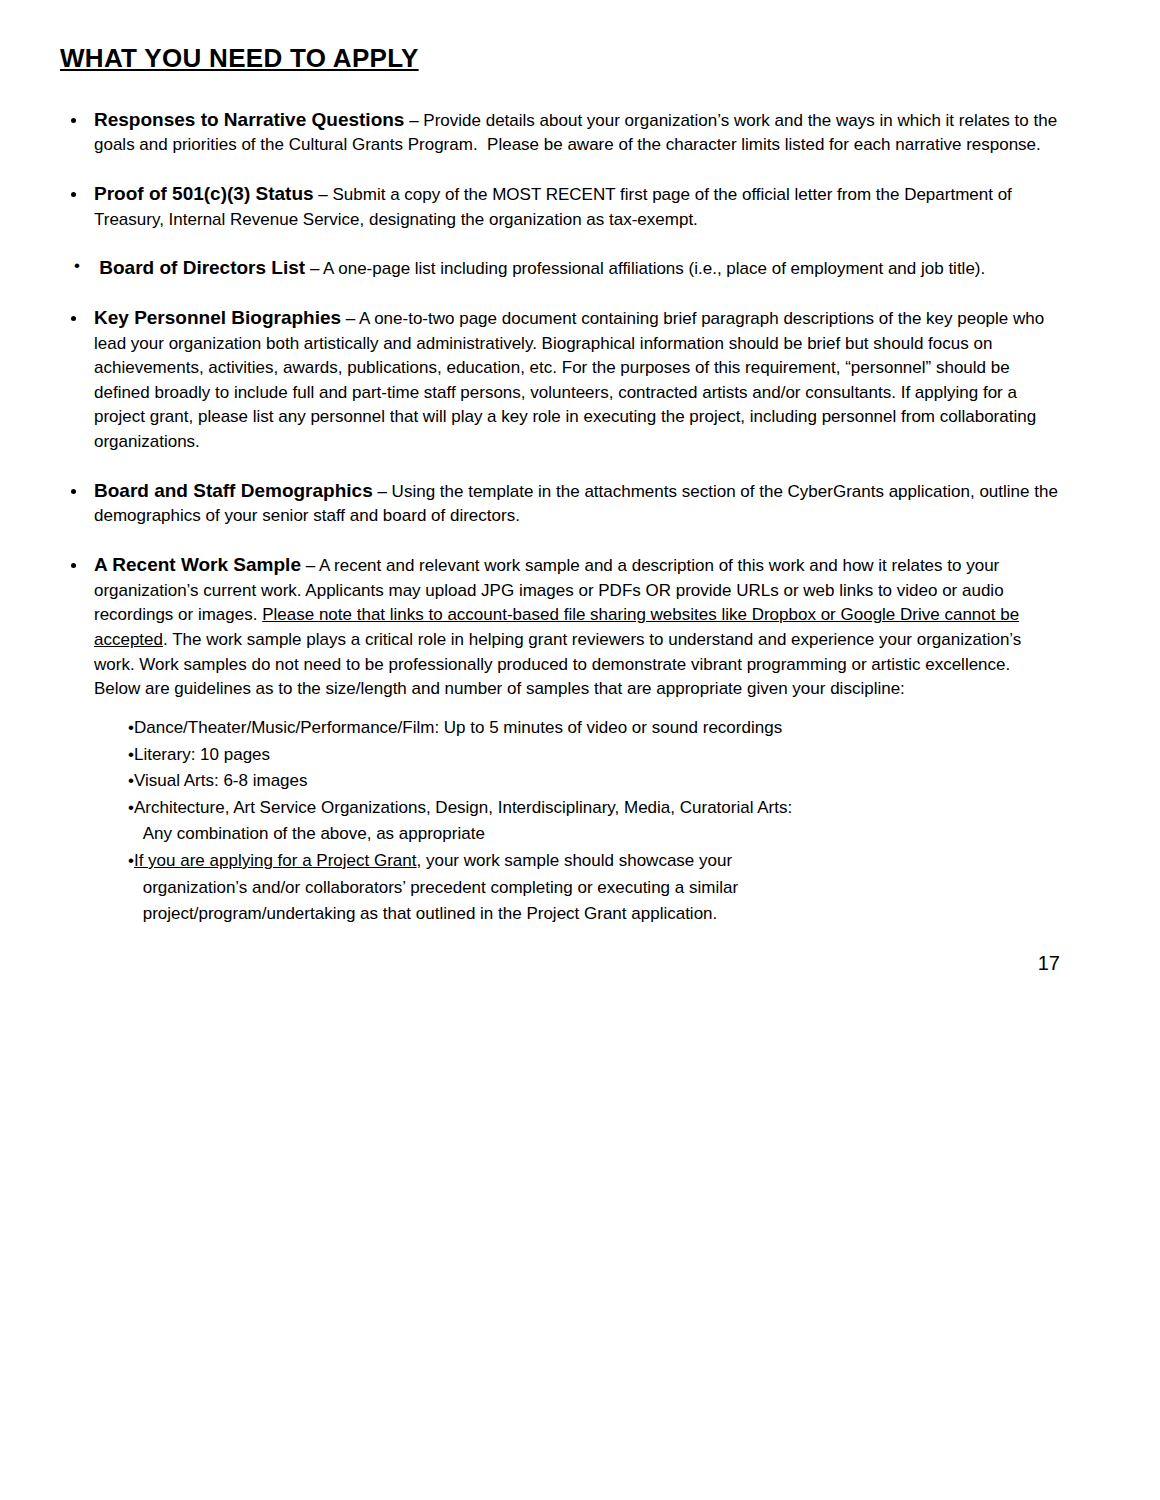WHAT YOU NEED TO APPLY
Responses to Narrative Questions – Provide details about your organization’s work and the ways in which it relates to the goals and priorities of the Cultural Grants Program. Please be aware of the character limits listed for each narrative response.
Proof of 501(c)(3) Status – Submit a copy of the MOST RECENT first page of the official letter from the Department of Treasury, Internal Revenue Service, designating the organization as tax-exempt.
Board of Directors List – A one-page list including professional affiliations (i.e., place of employment and job title).
Key Personnel Biographies – A one-to-two page document containing brief paragraph descriptions of the key people who lead your organization both artistically and administratively. Biographical information should be brief but should focus on achievements, activities, awards, publications, education, etc. For the purposes of this requirement, “personnel” should be defined broadly to include full and part-time staff persons, volunteers, contracted artists and/or consultants. If applying for a project grant, please list any personnel that will play a key role in executing the project, including personnel from collaborating organizations.
Board and Staff Demographics – Using the template in the attachments section of the CyberGrants application, outline the demographics of your senior staff and board of directors.
A Recent Work Sample – A recent and relevant work sample and a description of this work and how it relates to your organization’s current work. Applicants may upload JPG images or PDFs OR provide URLs or web links to video or audio recordings or images. Please note that links to account-based file sharing websites like Dropbox or Google Drive cannot be accepted. The work sample plays a critical role in helping grant reviewers to understand and experience your organization’s work. Work samples do not need to be professionally produced to demonstrate vibrant programming or artistic excellence. Below are guidelines as to the size/length and number of samples that are appropriate given your discipline:
•Dance/Theater/Music/Performance/Film: Up to 5 minutes of video or sound recordings
•Literary: 10 pages
•Visual Arts: 6-8 images
•Architecture, Art Service Organizations, Design, Interdisciplinary, Media, Curatorial Arts:
Any combination of the above, as appropriate
•If you are applying for a Project Grant, your work sample should showcase your
organization’s and/or collaborators’ precedent completing or executing a similar
project/program/undertaking as that outlined in the Project Grant application.
17